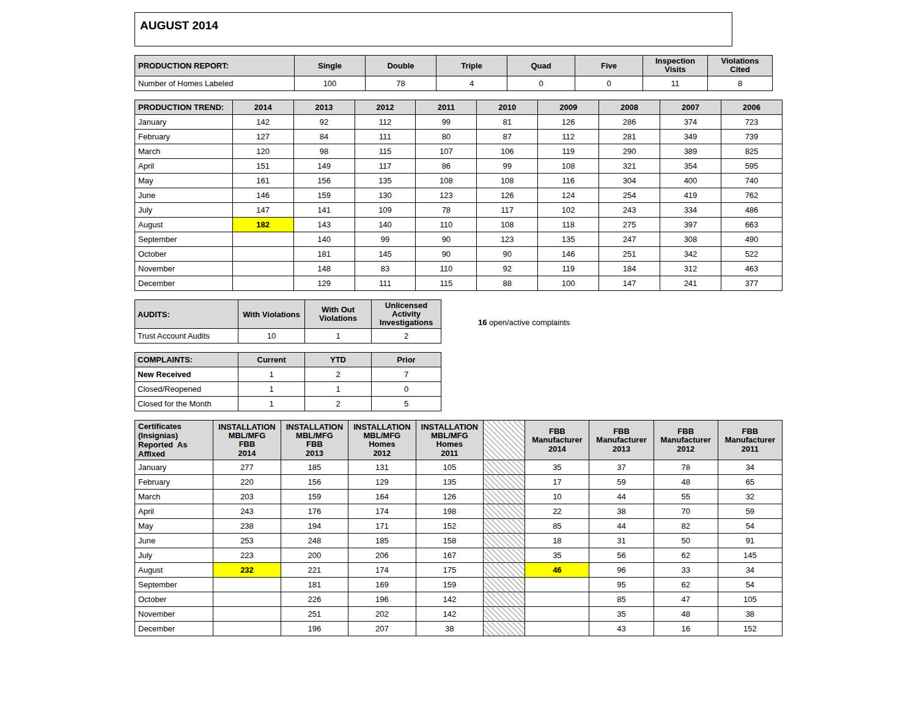AUGUST 2014
| PRODUCTION REPORT: | Single | Double | Triple | Quad | Five | Inspection Visits | Violations Cited |
| --- | --- | --- | --- | --- | --- | --- | --- |
| Number of Homes Labeled | 100 | 78 | 4 | 0 | 0 | 11 | 8 |
| PRODUCTION TREND: | 2014 | 2013 | 2012 | 2011 | 2010 | 2009 | 2008 | 2007 | 2006 |
| --- | --- | --- | --- | --- | --- | --- | --- | --- | --- |
| January | 142 | 92 | 112 | 99 | 81 | 126 | 286 | 374 | 723 |
| February | 127 | 84 | 111 | 80 | 87 | 112 | 281 | 349 | 739 |
| March | 120 | 98 | 115 | 107 | 106 | 119 | 290 | 389 | 825 |
| April | 151 | 149 | 117 | 86 | 99 | 108 | 321 | 354 | 595 |
| May | 161 | 156 | 135 | 108 | 108 | 116 | 304 | 400 | 740 |
| June | 146 | 159 | 130 | 123 | 126 | 124 | 254 | 419 | 762 |
| July | 147 | 141 | 109 | 78 | 117 | 102 | 243 | 334 | 486 |
| August | 182 | 143 | 140 | 110 | 108 | 118 | 275 | 397 | 663 |
| September | | 140 | 99 | 90 | 123 | 135 | 247 | 308 | 490 |
| October | | 181 | 145 | 90 | 90 | 146 | 251 | 342 | 522 |
| November | | 148 | 83 | 110 | 92 | 119 | 184 | 312 | 463 |
| December | | 129 | 111 | 115 | 88 | 100 | 147 | 241 | 377 |
| AUDITS: | With Violations | With Out Violations | Unlicensed Activity Investigations |
| --- | --- | --- | --- |
| Trust Account Audits | 10 | 1 | 2 |
| COMPLAINTS: | Current | YTD | Prior |
| --- | --- | --- | --- |
| New Received | 1 | 2 | 7 |
| Closed/Reopened | 1 | 1 | 0 |
| Closed for the Month | 1 | 2 | 5 |
16 open/active complaints
| Certificates (Insignias) Reported As Affixed | INSTALLATION MBL/MFG FBB 2014 | INSTALLATION MBL/MFG FBB 2013 | INSTALLATION MBL/MFG Homes 2012 | INSTALLATION MBL/MFG Homes 2011 | | FBB Manufacturer 2014 | FBB Manufacturer 2013 | FBB Manufacturer 2012 | FBB Manufacturer 2011 |
| --- | --- | --- | --- | --- | --- | --- | --- | --- | --- |
| January | 277 | 185 | 131 | 105 | | 35 | 37 | 78 | 34 |
| February | 220 | 156 | 129 | 135 | | 17 | 59 | 48 | 65 |
| March | 203 | 159 | 164 | 126 | | 10 | 44 | 55 | 32 |
| April | 243 | 176 | 174 | 198 | | 22 | 38 | 70 | 59 |
| May | 238 | 194 | 171 | 152 | | 85 | 44 | 82 | 54 |
| June | 253 | 248 | 185 | 158 | | 18 | 31 | 50 | 91 |
| July | 223 | 200 | 206 | 167 | | 35 | 56 | 62 | 145 |
| August | 232 | 221 | 174 | 175 | | 46 | 96 | 33 | 34 |
| September | | 181 | 169 | 159 | | | 95 | 62 | 54 |
| October | | 226 | 196 | 142 | | | 85 | 47 | 105 |
| November | | 251 | 202 | 142 | | | 35 | 48 | 38 |
| December | | 196 | 207 | 38 | | | 43 | 16 | 152 |